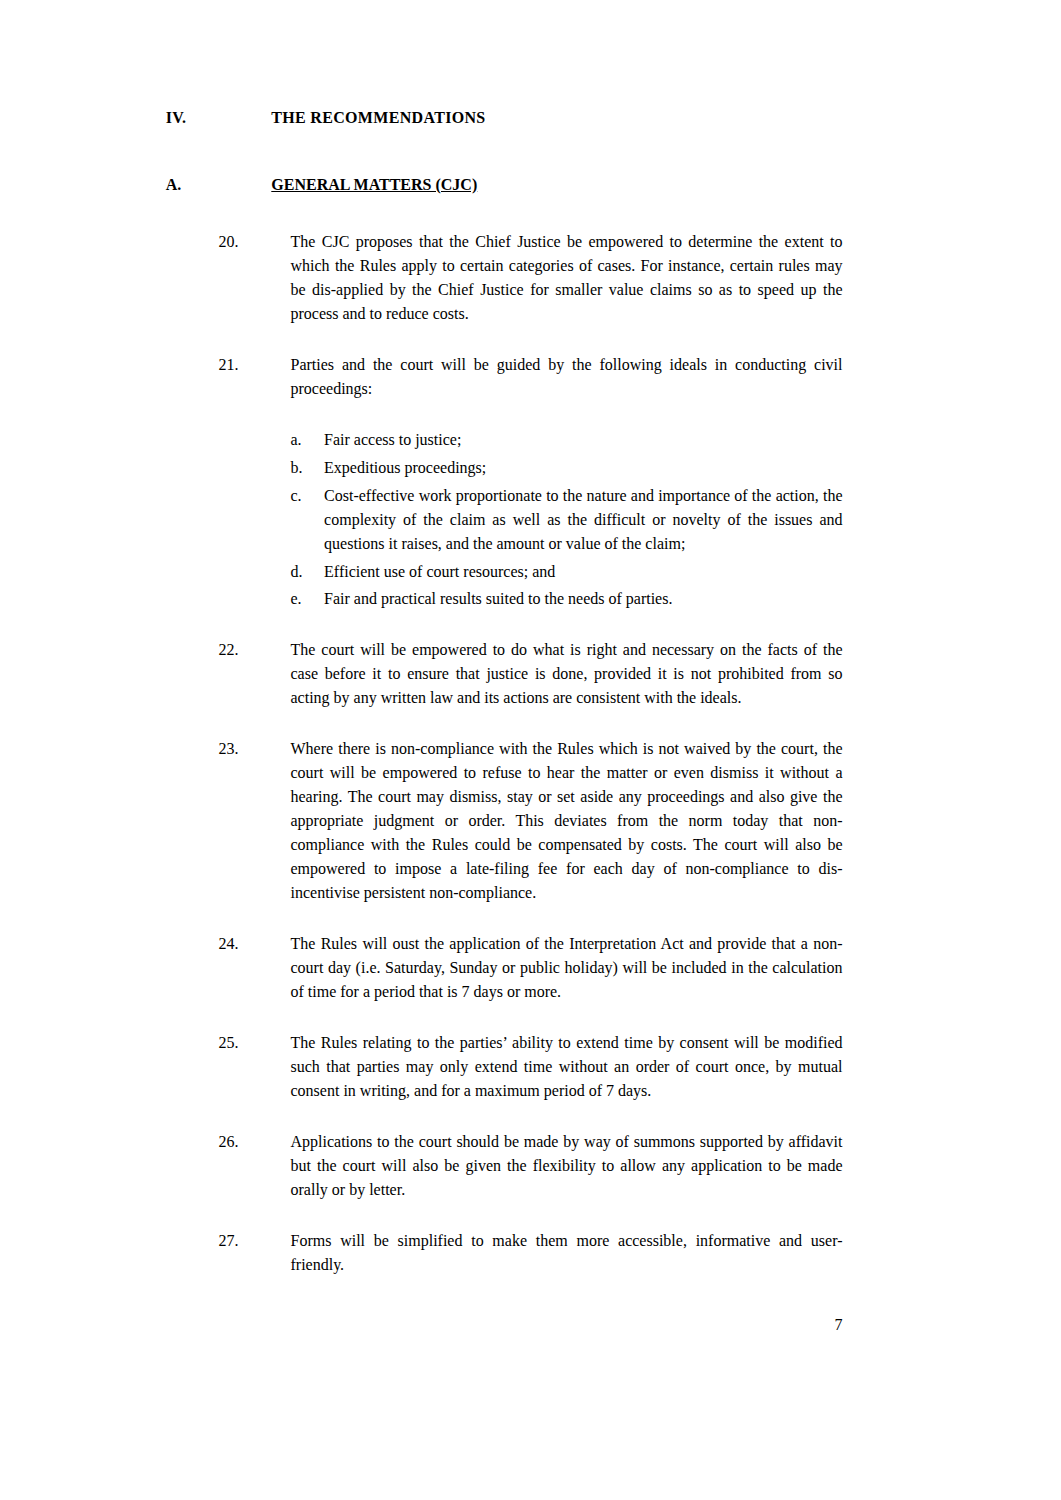IV. THE RECOMMENDATIONS
A. GENERAL MATTERS (CJC)
20. The CJC proposes that the Chief Justice be empowered to determine the extent to which the Rules apply to certain categories of cases. For instance, certain rules may be dis-applied by the Chief Justice for smaller value claims so as to speed up the process and to reduce costs.
21. Parties and the court will be guided by the following ideals in conducting civil proceedings:
a. Fair access to justice;
b. Expeditious proceedings;
c. Cost-effective work proportionate to the nature and importance of the action, the complexity of the claim as well as the difficult or novelty of the issues and questions it raises, and the amount or value of the claim;
d. Efficient use of court resources; and
e. Fair and practical results suited to the needs of parties.
22. The court will be empowered to do what is right and necessary on the facts of the case before it to ensure that justice is done, provided it is not prohibited from so acting by any written law and its actions are consistent with the ideals.
23. Where there is non-compliance with the Rules which is not waived by the court, the court will be empowered to refuse to hear the matter or even dismiss it without a hearing. The court may dismiss, stay or set aside any proceedings and also give the appropriate judgment or order. This deviates from the norm today that non-compliance with the Rules could be compensated by costs. The court will also be empowered to impose a late-filing fee for each day of non-compliance to dis-incentivise persistent non-compliance.
24. The Rules will oust the application of the Interpretation Act and provide that a non-court day (i.e. Saturday, Sunday or public holiday) will be included in the calculation of time for a period that is 7 days or more.
25. The Rules relating to the parties’ ability to extend time by consent will be modified such that parties may only extend time without an order of court once, by mutual consent in writing, and for a maximum period of 7 days.
26. Applications to the court should be made by way of summons supported by affidavit but the court will also be given the flexibility to allow any application to be made orally or by letter.
27. Forms will be simplified to make them more accessible, informative and user-friendly.
7